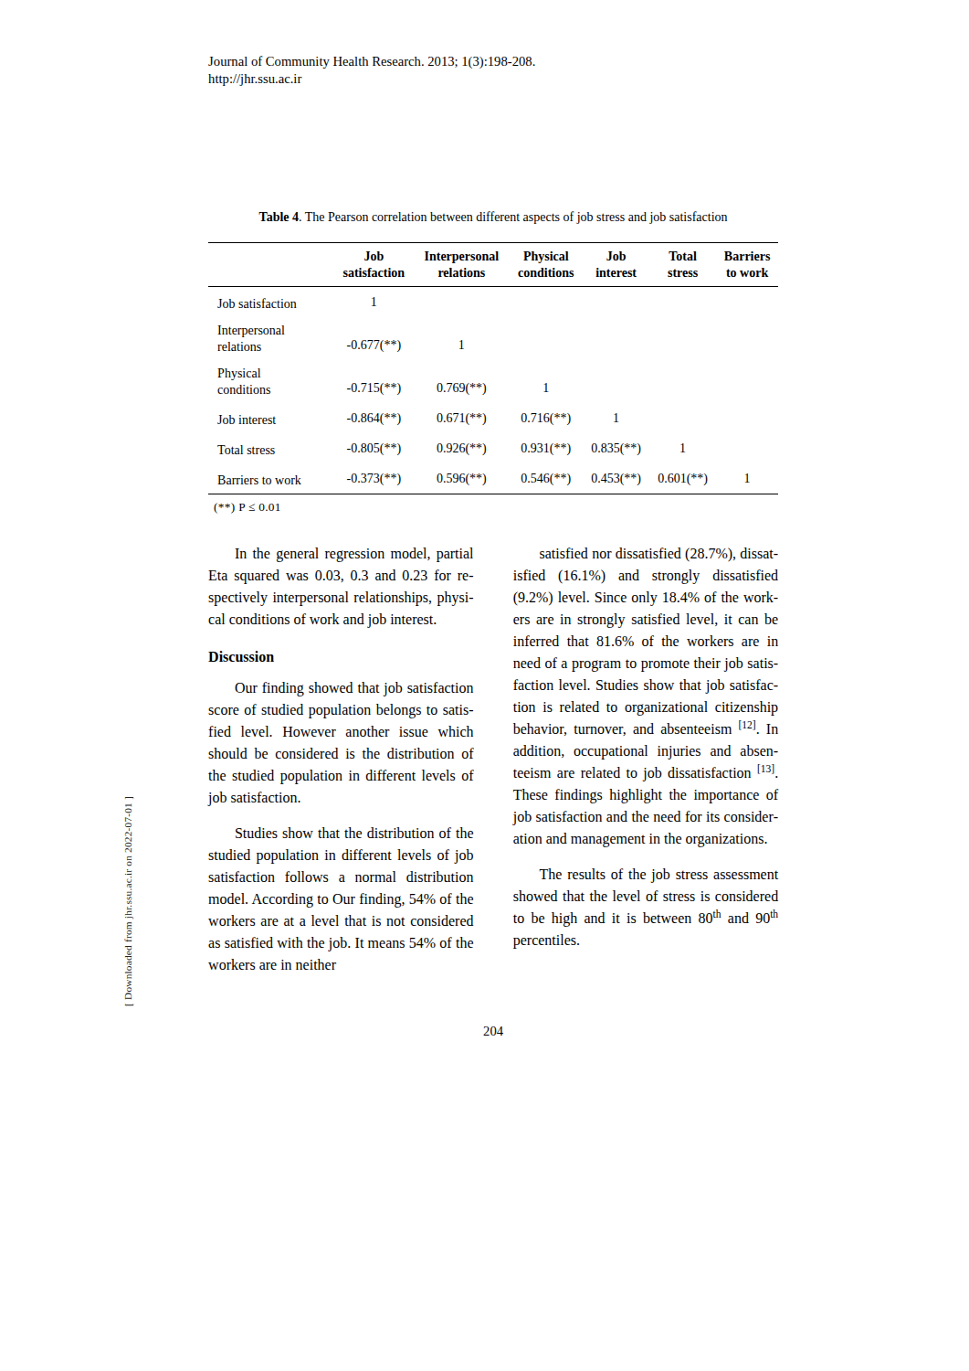Journal of Community Health Research. 2013; 1(3):198-208.
http://jhr.ssu.ac.ir
[ Downloaded from jhr.ssu.ac.ir on 2022-07-01 ]
Table 4. The Pearson correlation between different aspects of job stress and job satisfaction
| | Job satisfaction | Interpersonal relations | Physical conditions | Job interest | Total stress | Barriers to work |
| --- | --- | --- | --- | --- | --- | --- |
| Job satisfaction | 1 | | | | | |
| Interpersonal relations | -0.677(**) | 1 | | | | |
| Physical conditions | -0.715(**) | 0.769(**) | 1 | | | |
| Job interest | -0.864(**) | 0.671(**) | 0.716(**) | 1 | | |
| Total stress | -0.805(**) | 0.926(**) | 0.931(**) | 0.835(**) | 1 | |
| Barriers to work | -0.373(**) | 0.596(**) | 0.546(**) | 0.453(**) | 0.601(**) | 1 |
(**) P ≤ 0.01
In the general regression model, partial Eta squared was 0.03, 0.3 and 0.23 for respectively interpersonal relationships, physical conditions of work and job interest.
Discussion
Our finding showed that job satisfaction score of studied population belongs to satisfied level. However another issue which should be considered is the distribution of the studied population in different levels of job satisfaction.
Studies show that the distribution of the studied population in different levels of job satisfaction follows a normal distribution model. According to Our finding, 54% of the workers are at a level that is not considered as satisfied with the job. It means 54% of the workers are in neither
satisfied nor dissatisfied (28.7%), dissatisfied (16.1%) and strongly dissatisfied (9.2%) level. Since only 18.4% of the workers are in strongly satisfied level, it can be inferred that 81.6% of the workers are in need of a program to promote their job satisfaction level. Studies show that job satisfaction is related to organizational citizenship behavior, turnover, and absenteeism [12]. In addition, occupational injuries and absenteeism are related to job dissatisfaction [13]. These findings highlight the importance of job satisfaction and the need for its consideration and management in the organizations.
The results of the job stress assessment showed that the level of stress is considered to be high and it is between 80th and 90th percentiles.
204